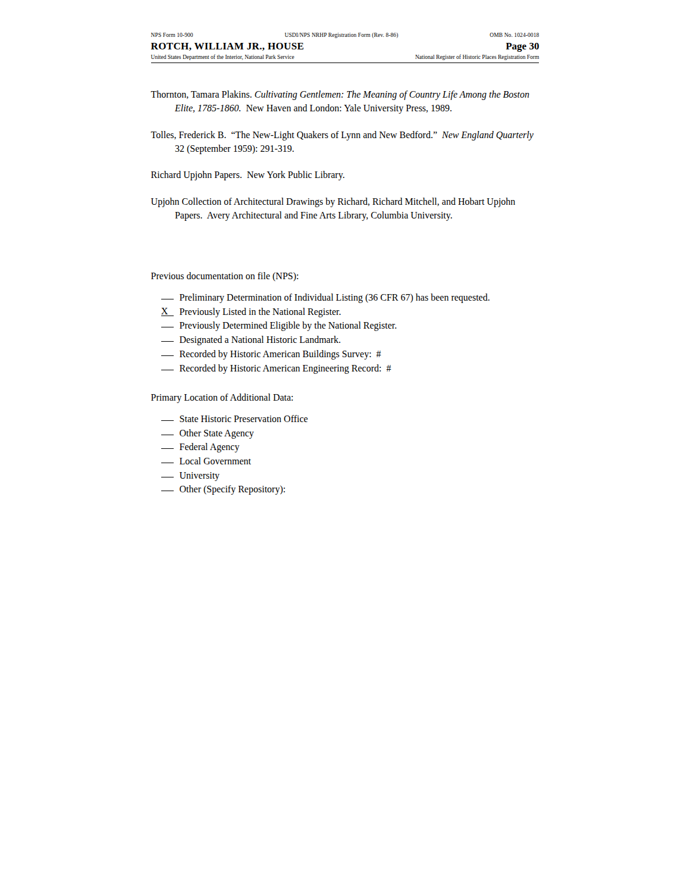NPS Form 10-900
USDI/NPS NRHP Registration Form (Rev. 8-86)
OMB No. 1024-0018
ROTCH, WILLIAM JR., HOUSE
Page 30
United States Department of the Interior, National Park Service
National Register of Historic Places Registration Form
Thornton, Tamara Plakins. Cultivating Gentlemen: The Meaning of Country Life Among the Boston Elite, 1785-1860. New Haven and London: Yale University Press, 1989.
Tolles, Frederick B. “The New-Light Quakers of Lynn and New Bedford.” New England Quarterly 32 (September 1959): 291-319.
Richard Upjohn Papers. New York Public Library.
Upjohn Collection of Architectural Drawings by Richard, Richard Mitchell, and Hobart Upjohn Papers. Avery Architectural and Fine Arts Library, Columbia University.
Previous documentation on file (NPS):
Preliminary Determination of Individual Listing (36 CFR 67) has been requested.
XPreviously Listed in the National Register.
Previously Determined Eligible by the National Register.
Designated a National Historic Landmark.
Recorded by Historic American Buildings Survey: #
Recorded by Historic American Engineering Record: #
Primary Location of Additional Data:
State Historic Preservation Office
Other State Agency
Federal Agency
Local Government
University
Other (Specify Repository):